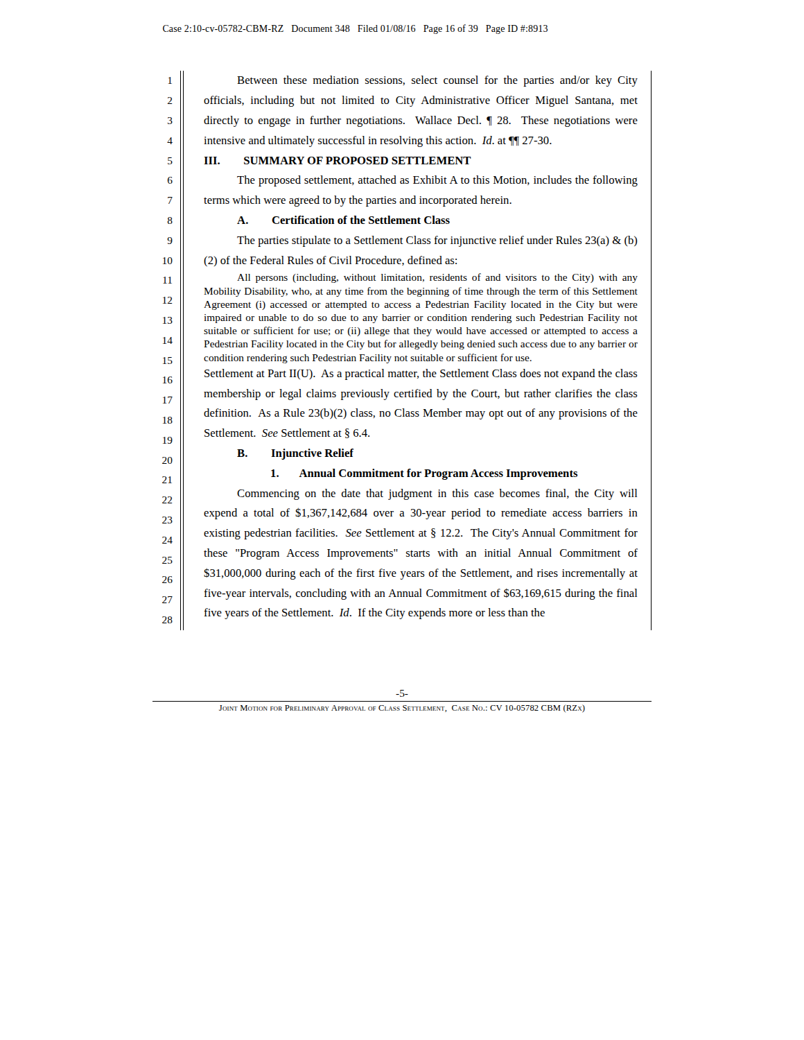Case 2:10-cv-05782-CBM-RZ Document 348 Filed 01/08/16 Page 16 of 39 Page ID #:8913
1
2
3
4
5
6
7
8
9
10
11
12
13
14
15
16
17
18
19
20
21
22
23
24
25
26
27
28
Between these mediation sessions, select counsel for the parties and/or key City officials, including but not limited to City Administrative Officer Miguel Santana, met directly to engage in further negotiations. Wallace Decl. ¶ 28. These negotiations were intensive and ultimately successful in resolving this action. Id. at ¶¶ 27-30.
III. SUMMARY OF PROPOSED SETTLEMENT
The proposed settlement, attached as Exhibit A to this Motion, includes the following terms which were agreed to by the parties and incorporated herein.
A. Certification of the Settlement Class
The parties stipulate to a Settlement Class for injunctive relief under Rules 23(a) & (b)(2) of the Federal Rules of Civil Procedure, defined as:
All persons (including, without limitation, residents of and visitors to the City) with any Mobility Disability, who, at any time from the beginning of time through the term of this Settlement Agreement (i) accessed or attempted to access a Pedestrian Facility located in the City but were impaired or unable to do so due to any barrier or condition rendering such Pedestrian Facility not suitable or sufficient for use; or (ii) allege that they would have accessed or attempted to access a Pedestrian Facility located in the City but for allegedly being denied such access due to any barrier or condition rendering such Pedestrian Facility not suitable or sufficient for use.
Settlement at Part II(U). As a practical matter, the Settlement Class does not expand the class membership or legal claims previously certified by the Court, but rather clarifies the class definition. As a Rule 23(b)(2) class, no Class Member may opt out of any provisions of the Settlement. See Settlement at § 6.4.
B. Injunctive Relief
1. Annual Commitment for Program Access Improvements
Commencing on the date that judgment in this case becomes final, the City will expend a total of $1,367,142,684 over a 30-year period to remediate access barriers in existing pedestrian facilities. See Settlement at § 12.2. The City's Annual Commitment for these "Program Access Improvements" starts with an initial Annual Commitment of $31,000,000 during each of the first five years of the Settlement, and rises incrementally at five-year intervals, concluding with an Annual Commitment of $63,169,615 during the final five years of the Settlement. Id. If the City expends more or less than the
-5-
Joint Motion for Preliminary Approval of Class Settlement, Case No.: CV 10-05782 CBM (RZx)